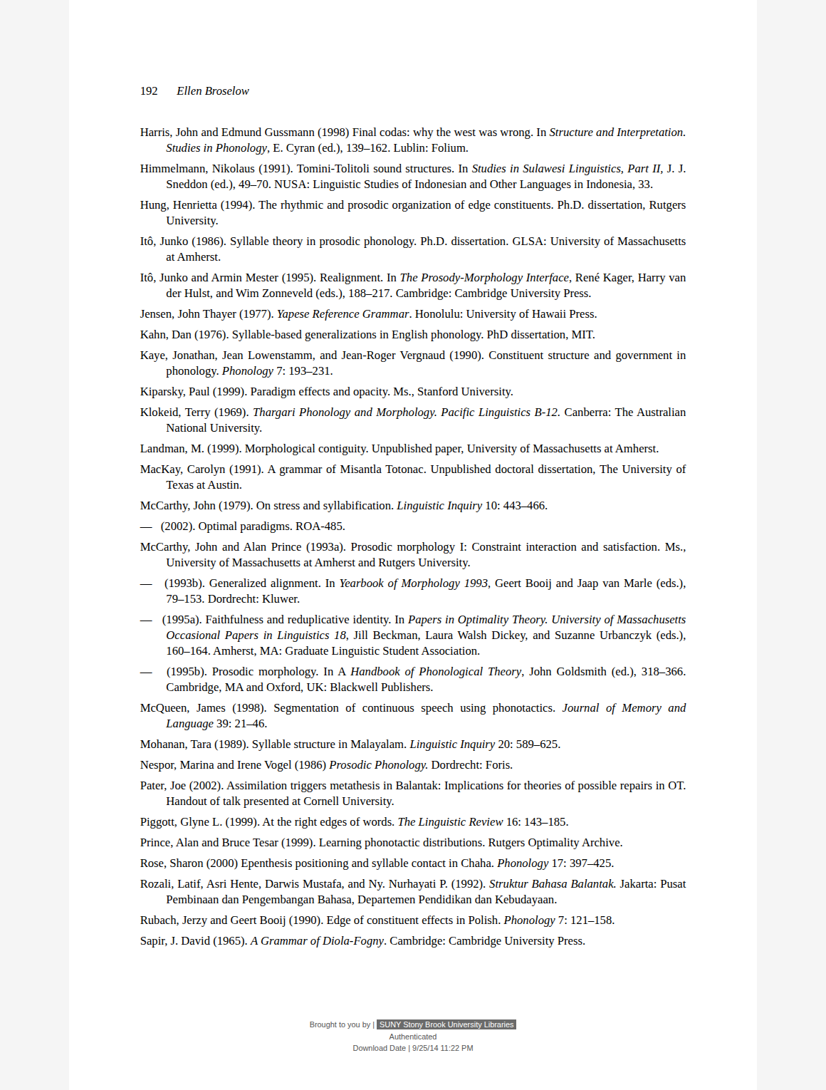192 Ellen Broselow
Harris, John and Edmund Gussmann (1998) Final codas: why the west was wrong. In Structure and Interpretation. Studies in Phonology, E. Cyran (ed.), 139–162. Lublin: Folium.
Himmelmann, Nikolaus (1991). Tomini-Tolitoli sound structures. In Studies in Sulawesi Linguistics, Part II, J. J. Sneddon (ed.), 49–70. NUSA: Linguistic Studies of Indonesian and Other Languages in Indonesia, 33.
Hung, Henrietta (1994). The rhythmic and prosodic organization of edge constituents. Ph.D. dissertation, Rutgers University.
Itô, Junko (1986). Syllable theory in prosodic phonology. Ph.D. dissertation. GLSA: University of Massachusetts at Amherst.
Itô, Junko and Armin Mester (1995). Realignment. In The Prosody-Morphology Interface, René Kager, Harry van der Hulst, and Wim Zonneveld (eds.), 188–217. Cambridge: Cambridge University Press.
Jensen, John Thayer (1977). Yapese Reference Grammar. Honolulu: University of Hawaii Press.
Kahn, Dan (1976). Syllable-based generalizations in English phonology. PhD dissertation, MIT.
Kaye, Jonathan, Jean Lowenstamm, and Jean-Roger Vergnaud (1990). Constituent structure and government in phonology. Phonology 7: 193–231.
Kiparsky, Paul (1999). Paradigm effects and opacity. Ms., Stanford University.
Klokeid, Terry (1969). Thargari Phonology and Morphology. Pacific Linguistics B-12. Canberra: The Australian National University.
Landman, M. (1999). Morphological contiguity. Unpublished paper, University of Massachusetts at Amherst.
MacKay, Carolyn (1991). A grammar of Misantla Totonac. Unpublished doctoral dissertation, The University of Texas at Austin.
McCarthy, John (1979). On stress and syllabification. Linguistic Inquiry 10: 443–466.
— (2002). Optimal paradigms. ROA-485.
McCarthy, John and Alan Prince (1993a). Prosodic morphology I: Constraint interaction and satisfaction. Ms., University of Massachusetts at Amherst and Rutgers University.
— (1993b). Generalized alignment. In Yearbook of Morphology 1993, Geert Booij and Jaap van Marle (eds.), 79–153. Dordrecht: Kluwer.
— (1995a). Faithfulness and reduplicative identity. In Papers in Optimality Theory. University of Massachusetts Occasional Papers in Linguistics 18, Jill Beckman, Laura Walsh Dickey, and Suzanne Urbanczyk (eds.), 160–164. Amherst, MA: Graduate Linguistic Student Association.
— (1995b). Prosodic morphology. In A Handbook of Phonological Theory, John Goldsmith (ed.), 318–366. Cambridge, MA and Oxford, UK: Blackwell Publishers.
McQueen, James (1998). Segmentation of continuous speech using phonotactics. Journal of Memory and Language 39: 21–46.
Mohanan, Tara (1989). Syllable structure in Malayalam. Linguistic Inquiry 20: 589–625.
Nespor, Marina and Irene Vogel (1986) Prosodic Phonology. Dordrecht: Foris.
Pater, Joe (2002). Assimilation triggers metathesis in Balantak: Implications for theories of possible repairs in OT. Handout of talk presented at Cornell University.
Piggott, Glyne L. (1999). At the right edges of words. The Linguistic Review 16: 143–185.
Prince, Alan and Bruce Tesar (1999). Learning phonotactic distributions. Rutgers Optimality Archive.
Rose, Sharon (2000) Epenthesis positioning and syllable contact in Chaha. Phonology 17: 397–425.
Rozali, Latif, Asri Hente, Darwis Mustafa, and Ny. Nurhayati P. (1992). Struktur Bahasa Balantak. Jakarta: Pusat Pembinaan dan Pengembangan Bahasa, Departemen Pendidikan dan Kebudayaan.
Rubach, Jerzy and Geert Booij (1990). Edge of constituent effects in Polish. Phonology 7: 121–158.
Sapir, J. David (1965). A Grammar of Diola-Fogny. Cambridge: Cambridge University Press.
Brought to you by | SUNY Stony Brook University Libraries
Authenticated
Download Date | 9/25/14 11:22 PM